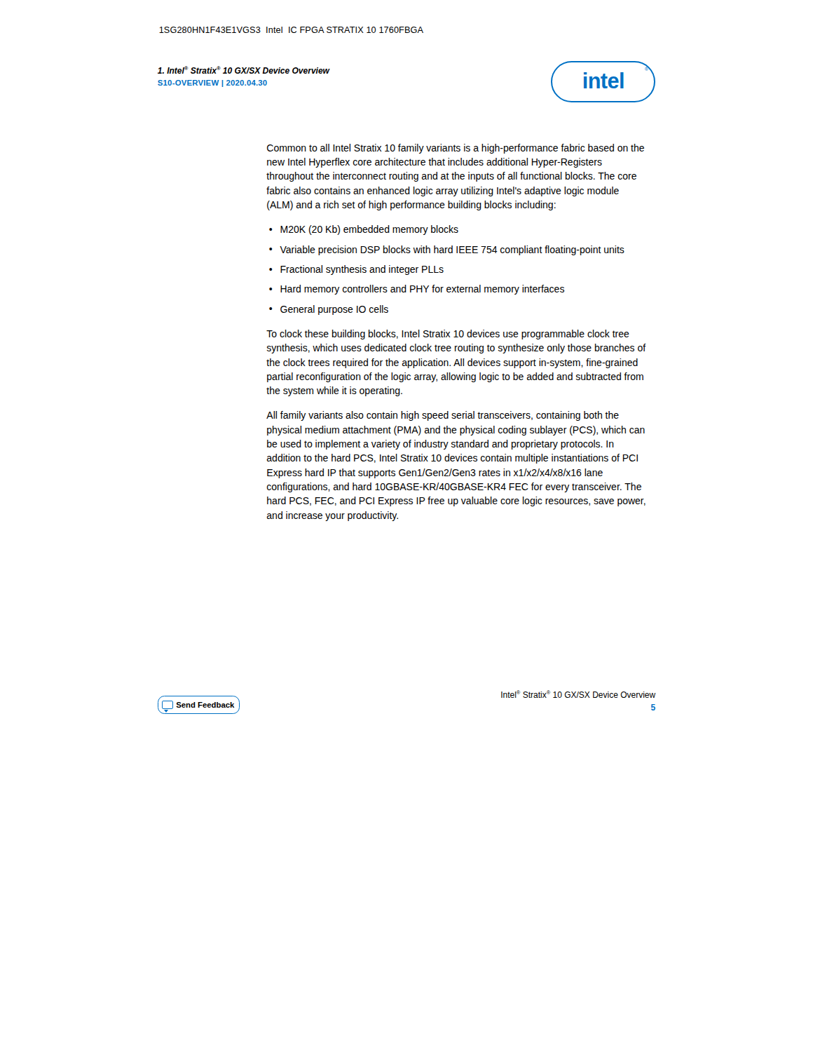1SG280HN1F43E1VGS3 Intel IC FPGA STRATIX 10 1760FBGA
1. Intel® Stratix® 10 GX/SX Device Overview
S10-OVERVIEW | 2020.04.30
intel ®
Common to all Intel Stratix 10 family variants is a high-performance fabric based on the new Intel Hyperflex core architecture that includes additional Hyper-Registers throughout the interconnect routing and at the inputs of all functional blocks. The core fabric also contains an enhanced logic array utilizing Intel's adaptive logic module (ALM) and a rich set of high performance building blocks including:
M20K (20 Kb) embedded memory blocks
Variable precision DSP blocks with hard IEEE 754 compliant floating-point units
Fractional synthesis and integer PLLs
Hard memory controllers and PHY for external memory interfaces
General purpose IO cells
To clock these building blocks, Intel Stratix 10 devices use programmable clock tree synthesis, which uses dedicated clock tree routing to synthesize only those branches of the clock trees required for the application. All devices support in-system, fine-grained partial reconfiguration of the logic array, allowing logic to be added and subtracted from the system while it is operating.
All family variants also contain high speed serial transceivers, containing both the physical medium attachment (PMA) and the physical coding sublayer (PCS), which can be used to implement a variety of industry standard and proprietary protocols. In addition to the hard PCS, Intel Stratix 10 devices contain multiple instantiations of PCI Express hard IP that supports Gen1/Gen2/Gen3 rates in x1/x2/x4/x8/x16 lane configurations, and hard 10GBASE-KR/40GBASE-KR4 FEC for every transceiver. The hard PCS, FEC, and PCI Express IP free up valuable core logic resources, save power, and increase your productivity.
Send Feedback
Intel® Stratix® 10 GX/SX Device Overview
5